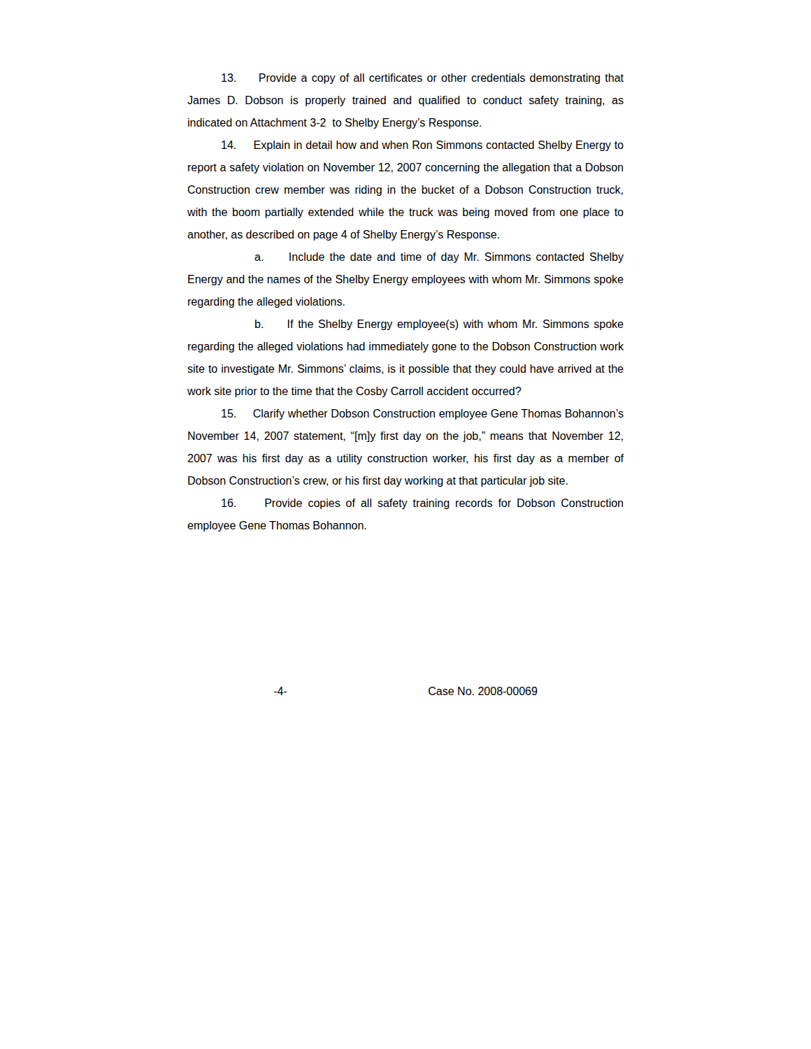13. Provide a copy of all certificates or other credentials demonstrating that James D. Dobson is properly trained and qualified to conduct safety training, as indicated on Attachment 3-2 to Shelby Energy’s Response.
14. Explain in detail how and when Ron Simmons contacted Shelby Energy to report a safety violation on November 12, 2007 concerning the allegation that a Dobson Construction crew member was riding in the bucket of a Dobson Construction truck, with the boom partially extended while the truck was being moved from one place to another, as described on page 4 of Shelby Energy’s Response.
a. Include the date and time of day Mr. Simmons contacted Shelby Energy and the names of the Shelby Energy employees with whom Mr. Simmons spoke regarding the alleged violations.
b. If the Shelby Energy employee(s) with whom Mr. Simmons spoke regarding the alleged violations had immediately gone to the Dobson Construction work site to investigate Mr. Simmons’ claims, is it possible that they could have arrived at the work site prior to the time that the Cosby Carroll accident occurred?
15. Clarify whether Dobson Construction employee Gene Thomas Bohannon’s November 14, 2007 statement, “[m]y first day on the job,” means that November 12, 2007 was his first day as a utility construction worker, his first day as a member of Dobson Construction’s crew, or his first day working at that particular job site.
16. Provide copies of all safety training records for Dobson Construction employee Gene Thomas Bohannon.
-4- Case No. 2008-00069